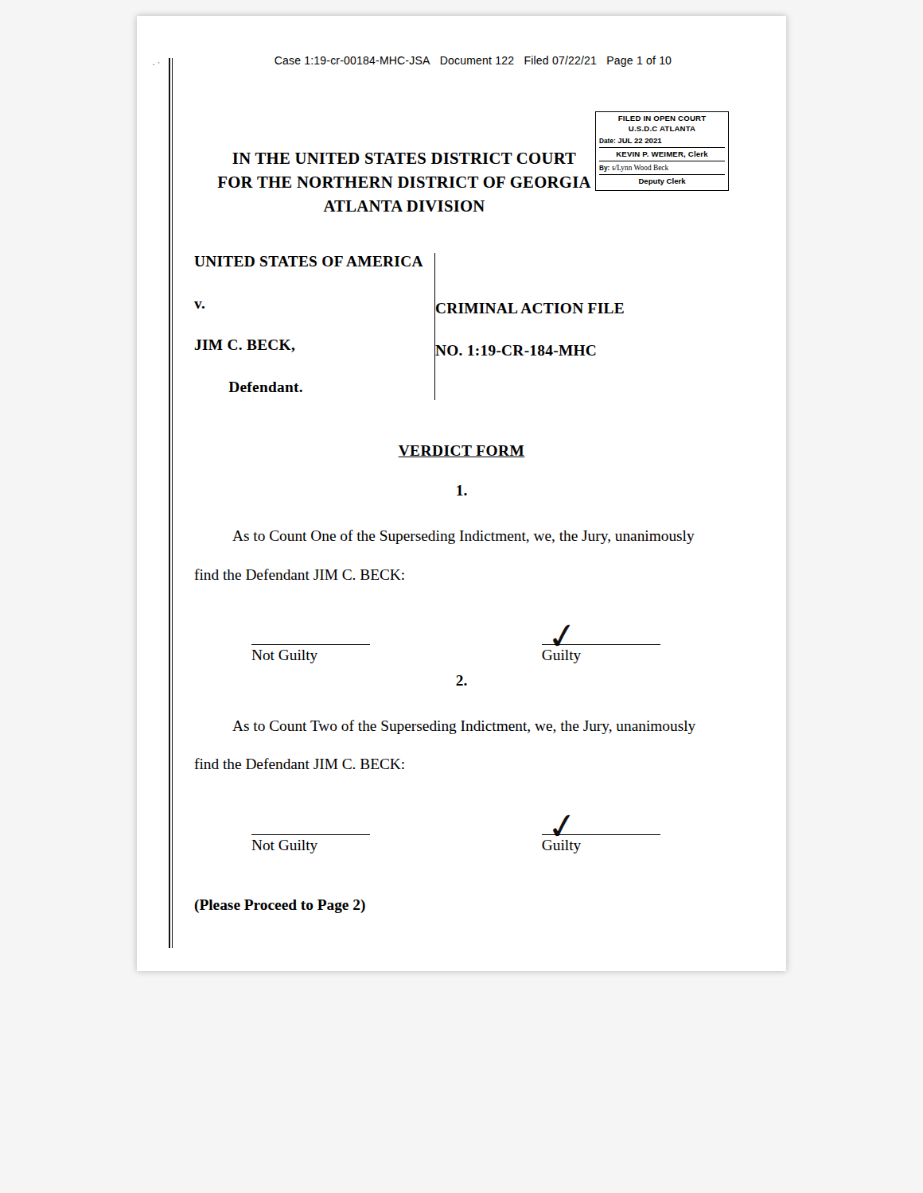· ·
Case 1:19-cr-00184-MHC-JSA Document 122 Filed 07/22/21 Page 1 of 10
FILED IN OPEN COURT
U.S.D.C ATLANTA
Date: JUL 22 2021
KEVIN P. WEIMER, Clerk
By: s/Lynn Wood Beck
Deputy Clerk
IN THE UNITED STATES DISTRICT COURT
FOR THE NORTHERN DISTRICT OF GEORGIA
ATLANTA DIVISION
| UNITED STATES OF AMERICA v. JIM C. BECK, Defendant. | CRIMINAL ACTION FILE NO. 1:19-CR-184-MHC |
VERDICT FORM
1.
As to Count One of the Superseding Indictment, we, the Jury, unanimously
find the Defendant JIM C. BECK:
✓
Not Guilty
Guilty
2.
As to Count Two of the Superseding Indictment, we, the Jury, unanimously
find the Defendant JIM C. BECK:
✓
Not Guilty
Guilty
(Please Proceed to Page 2)